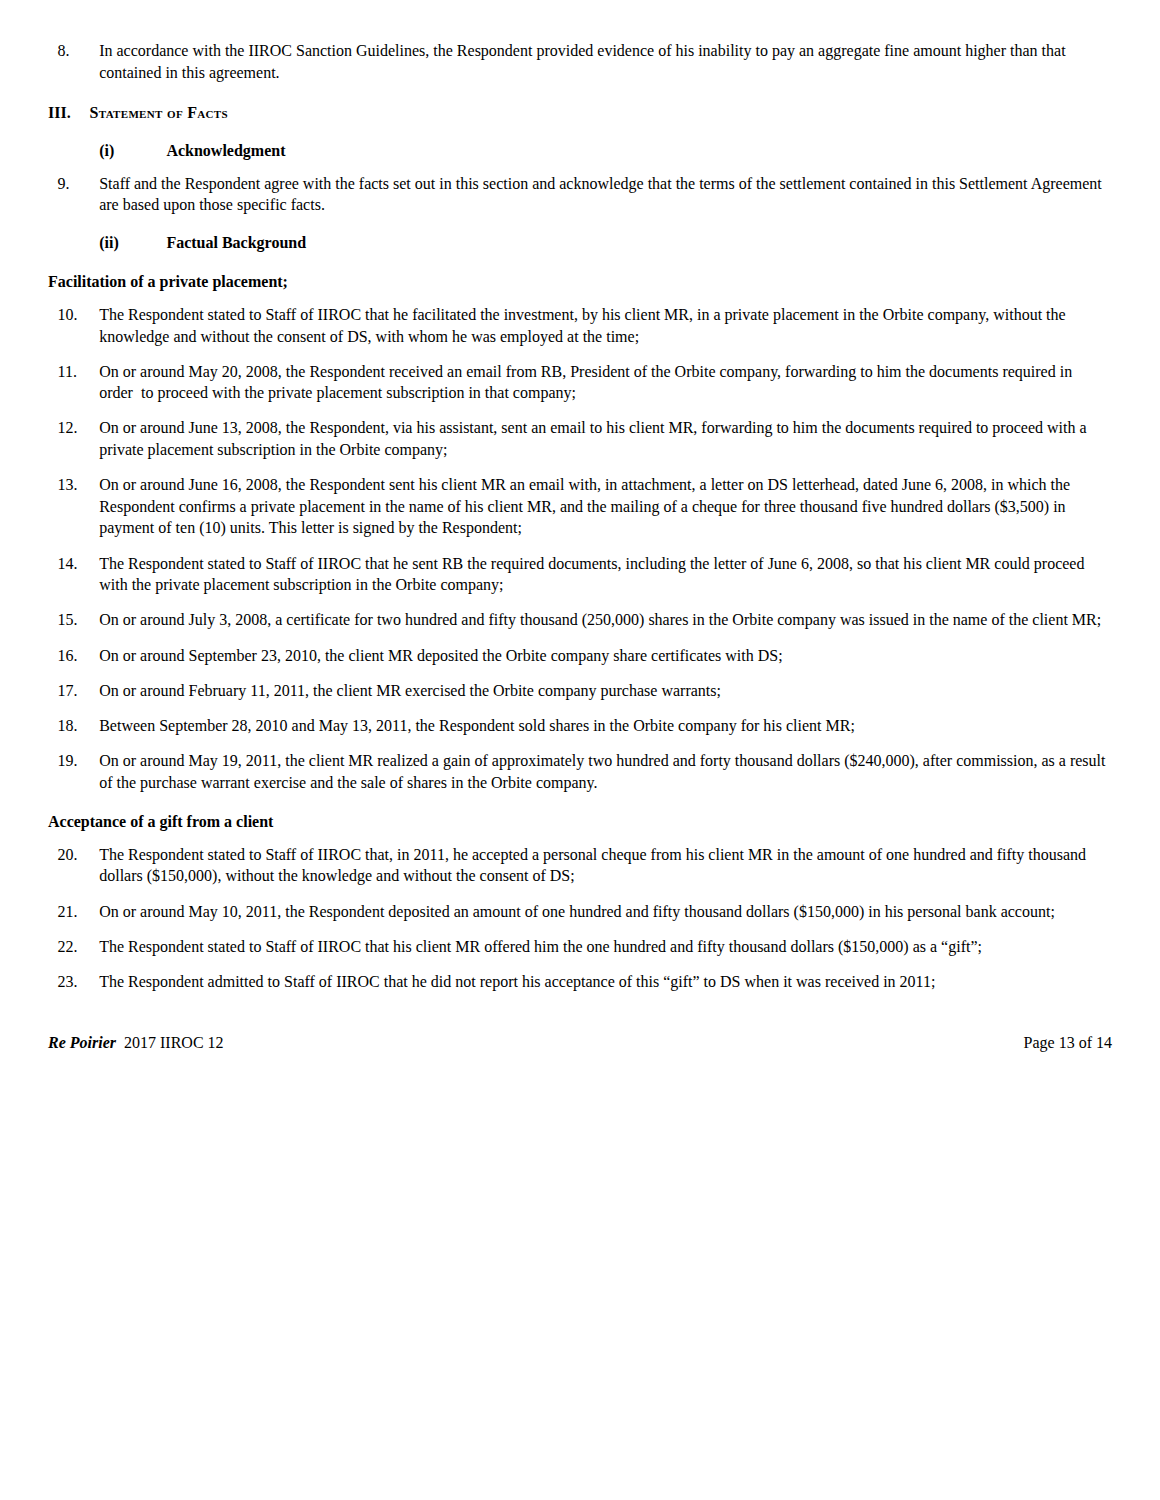8. In accordance with the IIROC Sanction Guidelines, the Respondent provided evidence of his inability to pay an aggregate fine amount higher than that contained in this agreement.
III. Statement of Facts
(i) Acknowledgment
9. Staff and the Respondent agree with the facts set out in this section and acknowledge that the terms of the settlement contained in this Settlement Agreement are based upon those specific facts.
(ii) Factual Background
Facilitation of a private placement;
10. The Respondent stated to Staff of IIROC that he facilitated the investment, by his client MR, in a private placement in the Orbite company, without the knowledge and without the consent of DS, with whom he was employed at the time;
11. On or around May 20, 2008, the Respondent received an email from RB, President of the Orbite company, forwarding to him the documents required in order to proceed with the private placement subscription in that company;
12. On or around June 13, 2008, the Respondent, via his assistant, sent an email to his client MR, forwarding to him the documents required to proceed with a private placement subscription in the Orbite company;
13. On or around June 16, 2008, the Respondent sent his client MR an email with, in attachment, a letter on DS letterhead, dated June 6, 2008, in which the Respondent confirms a private placement in the name of his client MR, and the mailing of a cheque for three thousand five hundred dollars ($3,500) in payment of ten (10) units. This letter is signed by the Respondent;
14. The Respondent stated to Staff of IIROC that he sent RB the required documents, including the letter of June 6, 2008, so that his client MR could proceed with the private placement subscription in the Orbite company;
15. On or around July 3, 2008, a certificate for two hundred and fifty thousand (250,000) shares in the Orbite company was issued in the name of the client MR;
16. On or around September 23, 2010, the client MR deposited the Orbite company share certificates with DS;
17. On or around February 11, 2011, the client MR exercised the Orbite company purchase warrants;
18. Between September 28, 2010 and May 13, 2011, the Respondent sold shares in the Orbite company for his client MR;
19. On or around May 19, 2011, the client MR realized a gain of approximately two hundred and forty thousand dollars ($240,000), after commission, as a result of the purchase warrant exercise and the sale of shares in the Orbite company.
Acceptance of a gift from a client
20. The Respondent stated to Staff of IIROC that, in 2011, he accepted a personal cheque from his client MR in the amount of one hundred and fifty thousand dollars ($150,000), without the knowledge and without the consent of DS;
21. On or around May 10, 2011, the Respondent deposited an amount of one hundred and fifty thousand dollars ($150,000) in his personal bank account;
22. The Respondent stated to Staff of IIROC that his client MR offered him the one hundred and fifty thousand dollars ($150,000) as a “gift”;
23. The Respondent admitted to Staff of IIROC that he did not report his acceptance of this “gift” to DS when it was received in 2011;
Re Poirier 2017 IIROC 12
Page 13 of 14